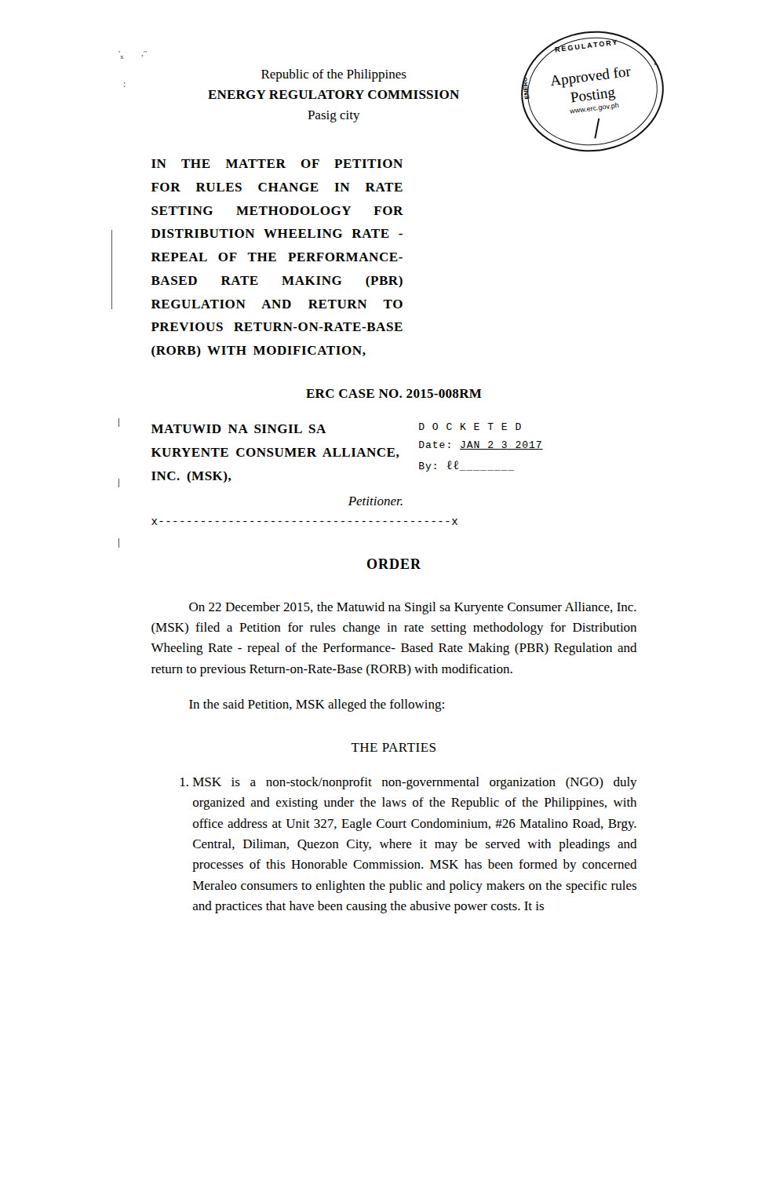'x
,,,
:
REGULATORY
ENERGY
COMMISSION
Approved for
Posting
www.erc.gov.ph
Republic of the Philippines
ENERGY REGULATORY COMMISSION
Pasig city
IN THE MATTER OF PETITION FOR RULES CHANGE IN RATE SETTING METHODOLOGY FOR DISTRIBUTION WHEELING RATE - REPEAL OF THE PERFORMANCE-BASED RATE MAKING (PBR) REGULATION AND RETURN TO PREVIOUS RETURN-ON-RATE-BASE (RORB) WITH MODIFICATION,
ERC CASE NO. 2015-008RM
MATUWID NA SINGIL SA KURYENTE CONSUMER ALLIANCE, INC. (MSK),
Petitioner.
D O C K E T E D
Date: JAN 2 3 2017
By: ℓℓ________
x------------------------------------------x
ORDER
On 22 December 2015, the Matuwid na Singil sa Kuryente Consumer Alliance, Inc. (MSK) filed a Petition for rules change in rate setting methodology for Distribution Wheeling Rate - repeal of the Performance- Based Rate Making (PBR) Regulation and return to previous Return-on-Rate-Base (RORB) with modification.
In the said Petition, MSK alleged the following:
THE PARTIES
MSK is a non-stock/nonprofit non-governmental organization (NGO) duly organized and existing under the laws of the Republic of the Philippines, with office address at Unit 327, Eagle Court Condominium, #26 Matalino Road, Brgy. Central, Diliman, Quezon City, where it may be served with pleadings and processes of this Honorable Commission. MSK has been formed by concerned Meraleo consumers to enlighten the public and policy makers on the specific rules and practices that have been causing the abusive power costs. It is